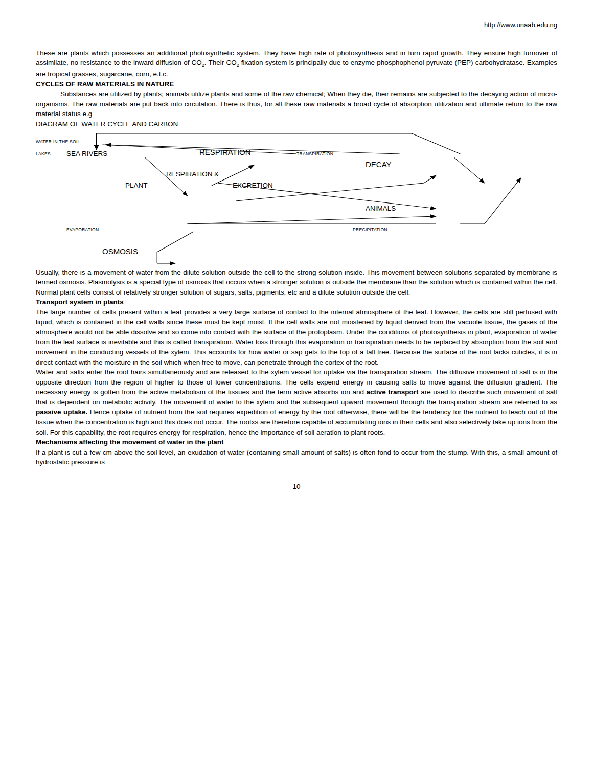http://www.unaab.edu.ng
These are plants which possesses an additional photosynthetic system. They have high rate of photosynthesis and in turn rapid growth. They ensure high turnover of assimilate, no resistance to the inward diffusion of CO2. Their CO2 fixation system is principally due to enzyme phosphophenol pyruvate (PEP) carbohydratase. Examples are tropical grasses, sugarcane, corn, e.t.c.
Cycles of raw materials in nature
Substances are utilized by plants; animals utilize plants and some of the raw chemical; When they die, their remains are subjected to the decaying action of micro-organisms. The raw materials are put back into circulation. There is thus, for all these raw materials a broad cycle of absorption utilization and ultimate return to the raw material status e.g
DIAGRAM OF WATER CYCLE AND CARBON
WATER IN THE SOIL LAKES SEA RIVERS RESPIRATION TRANSPIRATION DECAY RESPIRATION & PLANT EXCRETION ANIMALS EVAPORATION PRECIPITATION OSMOSIS
Usually, there is a movement of water from the dilute solution outside the cell to the strong solution inside. This movement between solutions separated by membrane is termed osmosis. Plasmolysis is a special type of osmosis that occurs when a stronger solution is outside the membrane than the solution which is contained within the cell. Normal plant cells consist of relatively stronger solution of sugars, salts, pigments, etc and a dilute solution outside the cell.
Transport system in plants
The large number of cells present within a leaf provides a very large surface of contact to the internal atmosphere of the leaf. However, the cells are still perfused with liquid, which is contained in the cell walls since these must be kept moist. If the cell walls are not moistened by liquid derived from the vacuole tissue, the gases of the atmosphere would not be able dissolve and so come into contact with the surface of the protoplasm. Under the conditions of photosynthesis in plant, evaporation of water from the leaf surface is inevitable and this is called transpiration. Water loss through this evaporation or transpiration needs to be replaced by absorption from the soil and movement in the conducting vessels of the xylem. This accounts for how water or sap gets to the top of a tall tree. Because the surface of the root lacks cuticles, it is in direct contact with the moisture in the soil which when free to move, can penetrate through the cortex of the root.
Water and salts enter the root hairs simultaneously and are released to the xylem vessel for uptake via the transpiration stream. The diffusive movement of salt is in the opposite direction from the region of higher to those of lower concentrations. The cells expend energy in causing salts to move against the diffusion gradient. The necessary energy is gotten from the active metabolism of the tissues and the term active absorbs ion and active transport are used to describe such movement of salt that is dependent on metabolic activity. The movement of water to the xylem and the subsequent upward movement through the transpiration stream are referred to as passive uptake. Hence uptake of nutrient from the soil requires expedition of energy by the root otherwise, there will be the tendency for the nutrient to leach out of the tissue when the concentration is high and this does not occur. The rootxs are therefore capable of accumulating ions in their cells and also selectively take up ions from the soil. For this capability, the root requires energy for respiration, hence the importance of soil aeration to plant roots.
Mechanisms affecting the movement of water in the plant
If a plant is cut a few cm above the soil level, an exudation of water (containing small amount of salts) is often fond to occur from the stump. With this, a small amount of hydrostatic pressure is
10